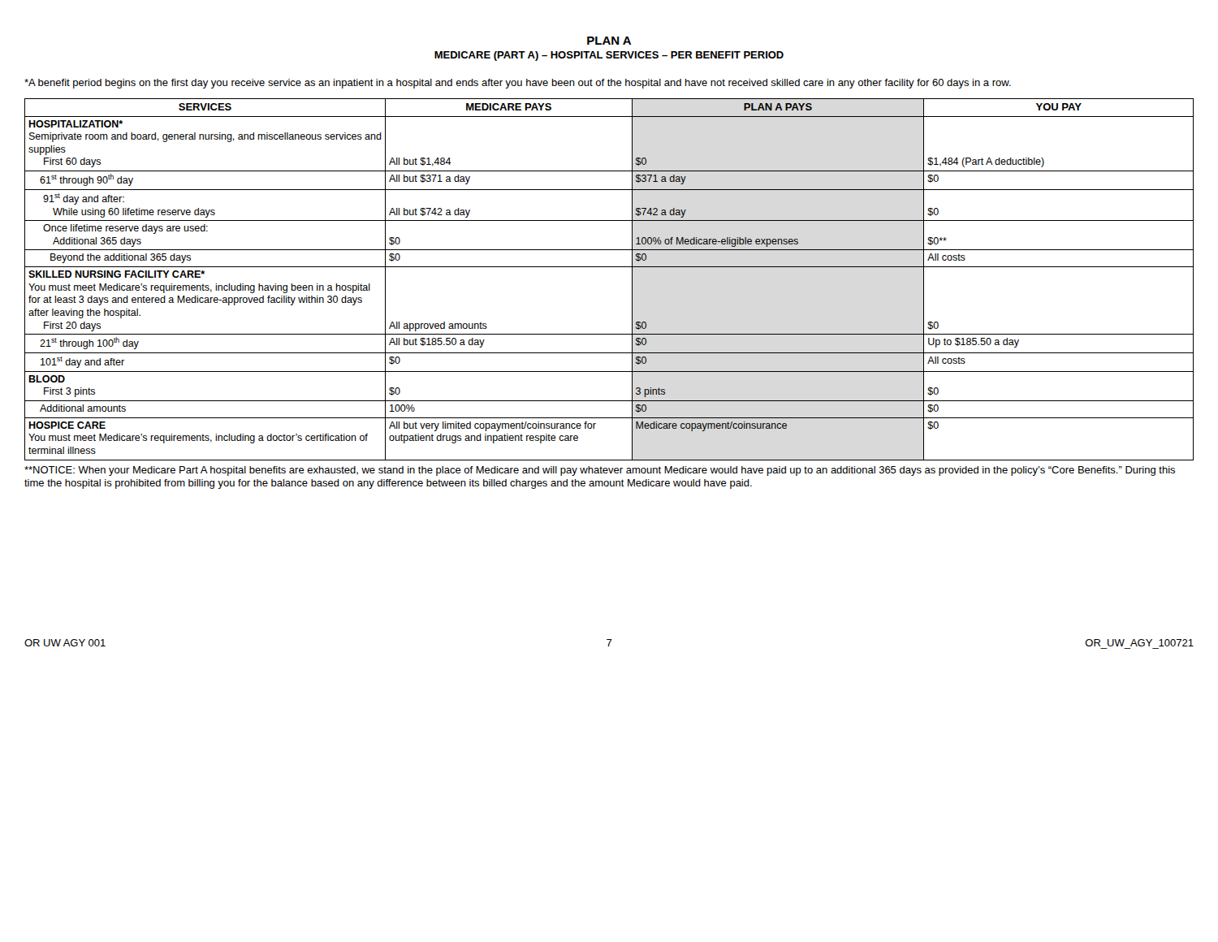PLAN A
MEDICARE (PART A) – HOSPITAL SERVICES – PER BENEFIT PERIOD
*A benefit period begins on the first day you receive service as an inpatient in a hospital and ends after you have been out of the hospital and have not received skilled care in any other facility for 60 days in a row.
| SERVICES | MEDICARE PAYS | PLAN A PAYS | YOU PAY |
| --- | --- | --- | --- |
| HOSPITALIZATION* Semiprivate room and board, general nursing, and miscellaneous services and supplies First 60 days | All but $1,484 | $0 | $1,484 (Part A deductible) |
| 61 st through 90 th day | All but $371 a day | $371 a day | $0 |
| 91 st day and after: While using 60 lifetime reserve days | All but $742 a day | $742 a day | $0 |
| Once lifetime reserve days are used: Additional 365 days | $0 | 100% of Medicare-eligible expenses | $0** |
| Beyond the additional 365 days | $0 | $0 | All costs |
| SKILLED NURSING FACILITY CARE* You must meet Medicare’s requirements, including having been in a hospital for at least 3 days and entered a Medicare-approved facility within 30 days after leaving the hospital. First 20 days | All approved amounts | $0 | $0 |
| 21 st through 100 th day | All but $185.50 a day | $0 | Up to $185.50 a day |
| 101 st day and after | $0 | $0 | All costs |
| BLOOD First 3 pints | $0 | 3 pints | $0 |
| Additional amounts | 100% | $0 | $0 |
| HOSPICE CARE You must meet Medicare’s requirements, including a doctor’s certification of terminal illness | All but very limited copayment/coinsurance for outpatient drugs and inpatient respite care | Medicare copayment/coinsurance | $0 |
**NOTICE: When your Medicare Part A hospital benefits are exhausted, we stand in the place of Medicare and will pay whatever amount Medicare would have paid up to an additional 365 days as provided in the policy’s “Core Benefits.” During this time the hospital is prohibited from billing you for the balance based on any difference between its billed charges and the amount Medicare would have paid.
OR UW AGY 001
7
OR_UW_AGY_100721